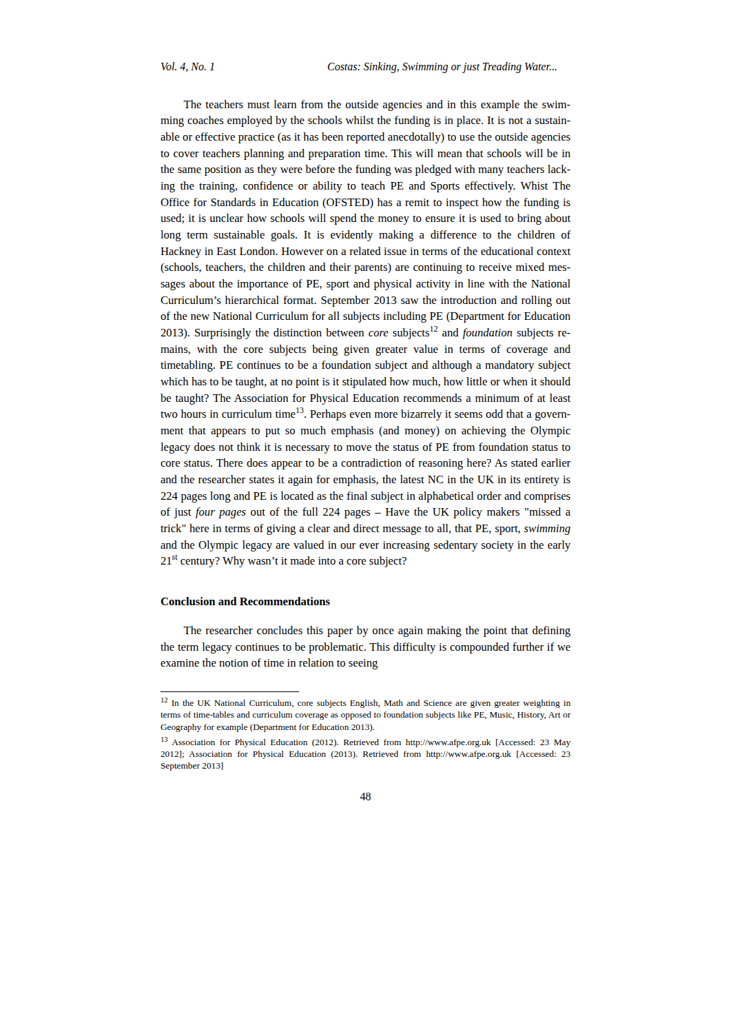Vol. 4, No. 1 Costas: Sinking, Swimming or just Treading Water...
The teachers must learn from the outside agencies and in this example the swimming coaches employed by the schools whilst the funding is in place. It is not a sustainable or effective practice (as it has been reported anecdotally) to use the outside agencies to cover teachers planning and preparation time. This will mean that schools will be in the same position as they were before the funding was pledged with many teachers lacking the training, confidence or ability to teach PE and Sports effectively. Whist The Office for Standards in Education (OFSTED) has a remit to inspect how the funding is used; it is unclear how schools will spend the money to ensure it is used to bring about long term sustainable goals. It is evidently making a difference to the children of Hackney in East London. However on a related issue in terms of the educational context (schools, teachers, the children and their parents) are continuing to receive mixed messages about the importance of PE, sport and physical activity in line with the National Curriculum’s hierarchical format. September 2013 saw the introduction and rolling out of the new National Curriculum for all subjects including PE (Department for Education 2013). Surprisingly the distinction between core subjects12 and foundation subjects remains, with the core subjects being given greater value in terms of coverage and timetabling. PE continues to be a foundation subject and although a mandatory subject which has to be taught, at no point is it stipulated how much, how little or when it should be taught? The Association for Physical Education recommends a minimum of at least two hours in curriculum time13. Perhaps even more bizarrely it seems odd that a government that appears to put so much emphasis (and money) on achieving the Olympic legacy does not think it is necessary to move the status of PE from foundation status to core status. There does appear to be a contradiction of reasoning here? As stated earlier and the researcher states it again for emphasis, the latest NC in the UK in its entirety is 224 pages long and PE is located as the final subject in alphabetical order and comprises of just four pages out of the full 224 pages – Have the UK policy makers "missed a trick" here in terms of giving a clear and direct message to all, that PE, sport, swimming and the Olympic legacy are valued in our ever increasing sedentary society in the early 21st century? Why wasn’t it made into a core subject?
Conclusion and Recommendations
The researcher concludes this paper by once again making the point that defining the term legacy continues to be problematic. This difficulty is compounded further if we examine the notion of time in relation to seeing
12 In the UK National Curriculum, core subjects English, Math and Science are given greater weighting in terms of time-tables and curriculum coverage as opposed to foundation subjects like PE, Music, History, Art or Geography for example (Department for Education 2013).
13 Association for Physical Education (2012). Retrieved from http://www.afpe.org.uk [Accessed: 23 May 2012]; Association for Physical Education (2013). Retrieved from http://www.afpe.org.uk [Accessed: 23 September 2013]
48